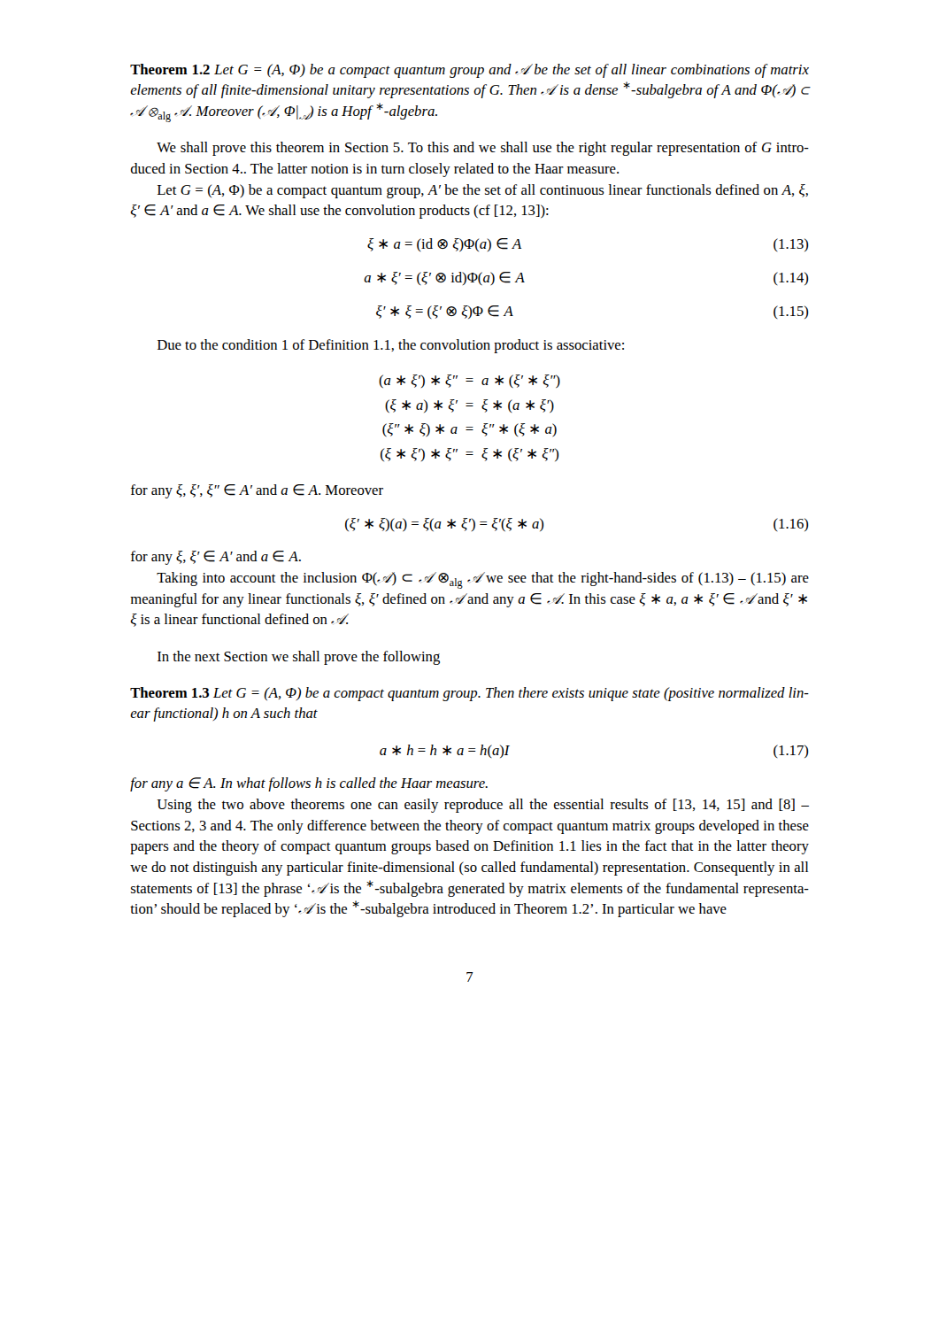Theorem 1.2 Let G = (A, Φ) be a compact quantum group and 𝒜 be the set of all linear combinations of matrix elements of all finite-dimensional unitary representations of G. Then 𝒜 is a dense ∗-subalgebra of A and Φ(𝒜) ⊂ 𝒜 ⊗alg 𝒜. Moreover (𝒜, Φ|𝒜) is a Hopf ∗-algebra.
We shall prove this theorem in Section 5. To this and we shall use the right regular representation of G introduced in Section 4.. The latter notion is in turn closely related to the Haar measure.
Let G = (A, Φ) be a compact quantum group, A′ be the set of all continuous linear functionals defined on A, ξ, ξ′ ∈ A′ and a ∈ A. We shall use the convolution products (cf [12, 13]):
ξ ∗ a = (id ⊗ ξ)Φ(a) ∈ A
(1.13)
a ∗ ξ′ = (ξ′ ⊗ id)Φ(a) ∈ A
(1.14)
ξ′ ∗ ξ = (ξ′ ⊗ ξ)Φ ∈ A
(1.15)
Due to the condition 1 of Definition 1.1, the convolution product is associative:
| ( a ∗ ξ′ ) ∗ ξ″ | = | a ∗ ( ξ′ ∗ ξ″ ) |
| ( ξ ∗ a ) ∗ ξ′ | = | ξ ∗ ( a ∗ ξ′ ) |
| ( ξ″ ∗ ξ ) ∗ a | = | ξ″ ∗ ( ξ ∗ a ) |
| ( ξ ∗ ξ′ ) ∗ ξ″ | = | ξ ∗ ( ξ′ ∗ ξ″ ) |
for any ξ, ξ′, ξ″ ∈ A′ and a ∈ A. Moreover
(ξ′ ∗ ξ)(a) = ξ(a ∗ ξ′) = ξ′(ξ ∗ a)
(1.16)
for any ξ, ξ′ ∈ A′ and a ∈ A.
Taking into account the inclusion Φ(𝒜) ⊂ 𝒜 ⊗alg 𝒜 we see that the right-hand-sides of (1.13) – (1.15) are meaningful for any linear functionals ξ, ξ′ defined on 𝒜 and any a ∈ 𝒜. In this case ξ ∗ a, a ∗ ξ′ ∈ 𝒜 and ξ′ ∗ ξ is a linear functional defined on 𝒜.
In the next Section we shall prove the following
Theorem 1.3 Let G = (A, Φ) be a compact quantum group. Then there exists unique state (positive normalized linear functional) h on A such that
a ∗ h = h ∗ a = h(a)I
(1.17)
for any a ∈ A. In what follows h is called the Haar measure.
Using the two above theorems one can easily reproduce all the essential results of [13, 14, 15] and [8] – Sections 2, 3 and 4. The only difference between the theory of compact quantum matrix groups developed in these papers and the theory of compact quantum groups based on Definition 1.1 lies in the fact that in the latter theory we do not distinguish any particular finite-dimensional (so called fundamental) representation. Consequently in all statements of [13] the phrase ‘𝒜 is the ∗-subalgebra generated by matrix elements of the fundamental representation’ should be replaced by ‘𝒜 is the ∗-subalgebra introduced in Theorem 1.2’. In particular we have
7